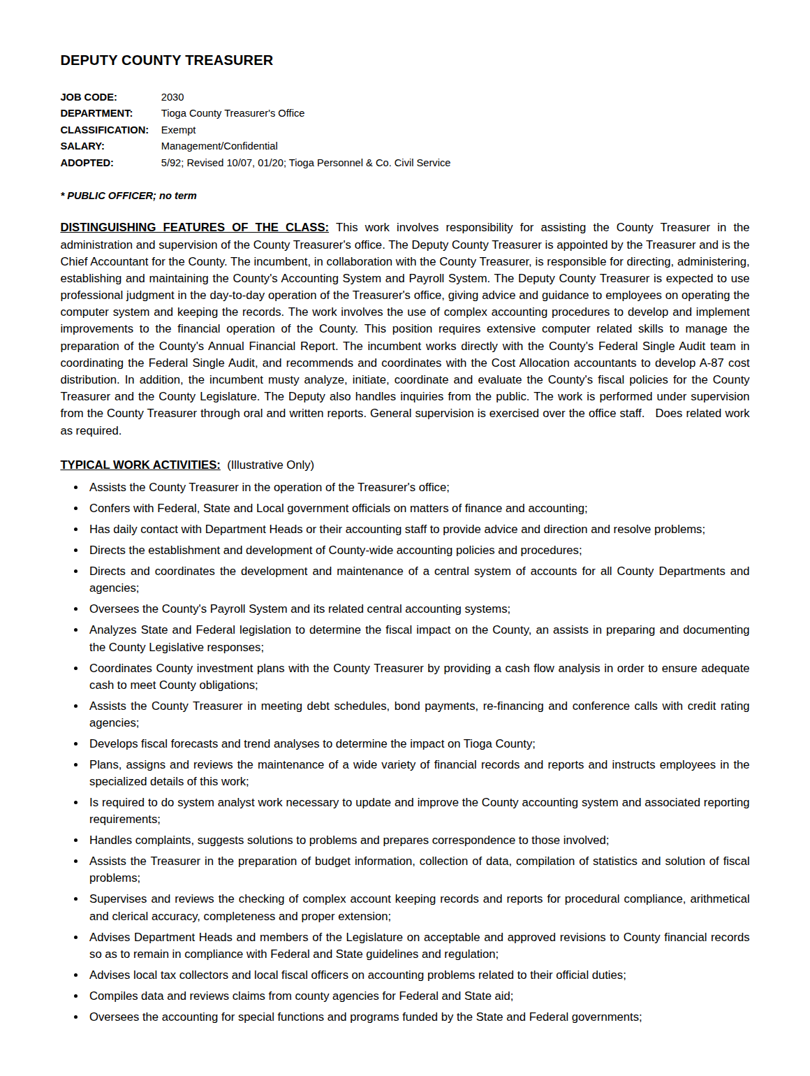DEPUTY COUNTY TREASURER
| JOB CODE: | 2030 |
| DEPARTMENT: | Tioga County Treasurer's Office |
| CLASSIFICATION: | Exempt |
| SALARY: | Management/Confidential |
| ADOPTED: | 5/92; Revised 10/07, 01/20; Tioga Personnel & Co. Civil Service |
* PUBLIC OFFICER; no term
DISTINGUISHING FEATURES OF THE CLASS: This work involves responsibility for assisting the County Treasurer in the administration and supervision of the County Treasurer's office. The Deputy County Treasurer is appointed by the Treasurer and is the Chief Accountant for the County. The incumbent, in collaboration with the County Treasurer, is responsible for directing, administering, establishing and maintaining the County's Accounting System and Payroll System. The Deputy County Treasurer is expected to use professional judgment in the day-to-day operation of the Treasurer's office, giving advice and guidance to employees on operating the computer system and keeping the records. The work involves the use of complex accounting procedures to develop and implement improvements to the financial operation of the County. This position requires extensive computer related skills to manage the preparation of the County's Annual Financial Report. The incumbent works directly with the County's Federal Single Audit team in coordinating the Federal Single Audit, and recommends and coordinates with the Cost Allocation accountants to develop A-87 cost distribution. In addition, the incumbent musty analyze, initiate, coordinate and evaluate the County's fiscal policies for the County Treasurer and the County Legislature. The Deputy also handles inquiries from the public. The work is performed under supervision from the County Treasurer through oral and written reports. General supervision is exercised over the office staff. Does related work as required.
TYPICAL WORK ACTIVITIES: (Illustrative Only)
Assists the County Treasurer in the operation of the Treasurer's office;
Confers with Federal, State and Local government officials on matters of finance and accounting;
Has daily contact with Department Heads or their accounting staff to provide advice and direction and resolve problems;
Directs the establishment and development of County-wide accounting policies and procedures;
Directs and coordinates the development and maintenance of a central system of accounts for all County Departments and agencies;
Oversees the County's Payroll System and its related central accounting systems;
Analyzes State and Federal legislation to determine the fiscal impact on the County, an assists in preparing and documenting the County Legislative responses;
Coordinates County investment plans with the County Treasurer by providing a cash flow analysis in order to ensure adequate cash to meet County obligations;
Assists the County Treasurer in meeting debt schedules, bond payments, re-financing and conference calls with credit rating agencies;
Develops fiscal forecasts and trend analyses to determine the impact on Tioga County;
Plans, assigns and reviews the maintenance of a wide variety of financial records and reports and instructs employees in the specialized details of this work;
Is required to do system analyst work necessary to update and improve the County accounting system and associated reporting requirements;
Handles complaints, suggests solutions to problems and prepares correspondence to those involved;
Assists the Treasurer in the preparation of budget information, collection of data, compilation of statistics and solution of fiscal problems;
Supervises and reviews the checking of complex account keeping records and reports for procedural compliance, arithmetical and clerical accuracy, completeness and proper extension;
Advises Department Heads and members of the Legislature on acceptable and approved revisions to County financial records so as to remain in compliance with Federal and State guidelines and regulation;
Advises local tax collectors and local fiscal officers on accounting problems related to their official duties;
Compiles data and reviews claims from county agencies for Federal and State aid;
Oversees the accounting for special functions and programs funded by the State and Federal governments;